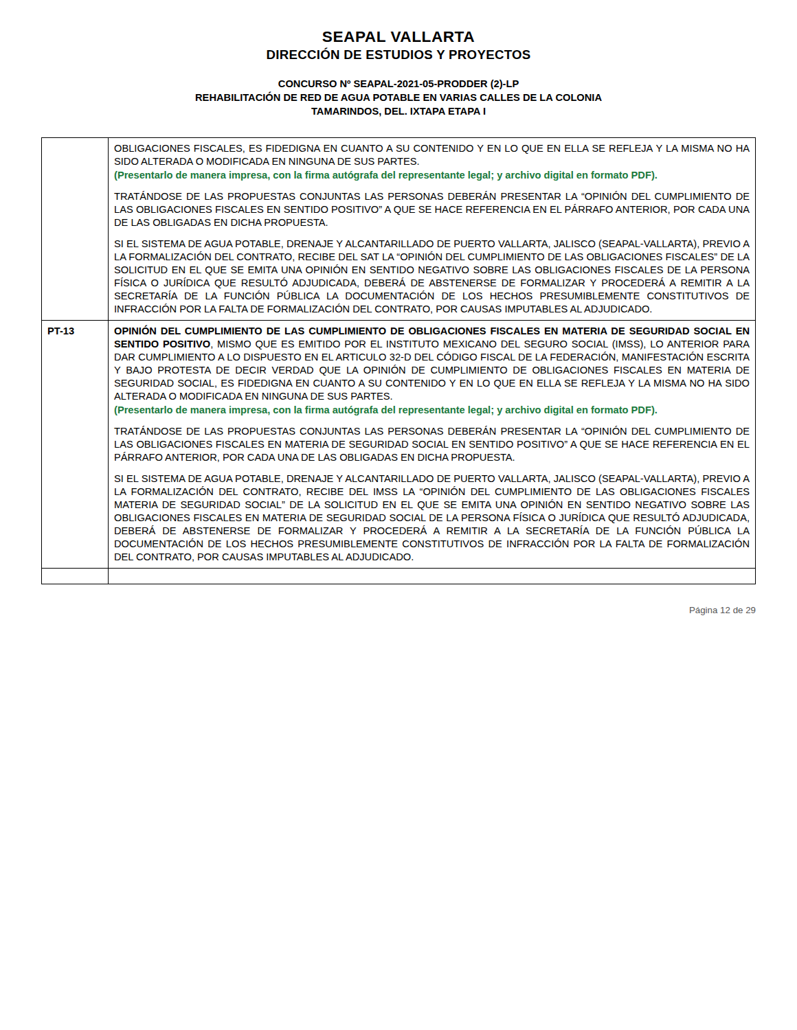SEAPAL VALLARTA
DIRECCIÓN DE ESTUDIOS Y PROYECTOS
CONCURSO Nº SEAPAL-2021-05-PRODDER (2)-LP
REHABILITACIÓN DE RED DE AGUA POTABLE EN VARIAS CALLES DE LA COLONIA
TAMARINDOS, DEL. IXTAPA ETAPA I
| | OBLIGACIONES FISCALES, ES FIDEDIGNA EN CUANTO A SU CONTENIDO Y EN LO QUE EN ELLA SE REFLEJA Y LA MISMA NO HA SIDO ALTERADA O MODIFICADA EN NINGUNA DE SUS PARTES. (Presentarlo de manera impresa, con la firma autógrafa del representante legal; y archivo digital en formato PDF). TRATÁNDOSE DE LAS PROPUESTAS CONJUNTAS LAS PERSONAS DEBERÁN PRESENTAR LA “OPINIÓN DEL CUMPLIMIENTO DE LAS OBLIGACIONES FISCALES EN SENTIDO POSITIVO” A QUE SE HACE REFERENCIA EN EL PÁRRAFO ANTERIOR, POR CADA UNA DE LAS OBLIGADAS EN DICHA PROPUESTA. SI EL SISTEMA DE AGUA POTABLE, DRENAJE Y ALCANTARILLADO DE PUERTO VALLARTA, JALISCO (SEAPAL-VALLARTA), PREVIO A LA FORMALIZACIÓN DEL CONTRATO, RECIBE DEL SAT LA “OPINIÓN DEL CUMPLIMIENTO DE LAS OBLIGACIONES FISCALES” DE LA SOLICITUD EN EL QUE SE EMITA UNA OPINIÓN EN SENTIDO NEGATIVO SOBRE LAS OBLIGACIONES FISCALES DE LA PERSONA FÍSICA O JURÍDICA QUE RESULTÓ ADJUDICADA, DEBERÁ DE ABSTENERSE DE FORMALIZAR Y PROCEDERÁ A REMITIR A LA SECRETARÍA DE LA FUNCIÓN PÚBLICA LA DOCUMENTACIÓN DE LOS HECHOS PRESUMIBLEMENTE CONSTITUTIVOS DE INFRACCIÓN POR LA FALTA DE FORMALIZACIÓN DEL CONTRATO, POR CAUSAS IMPUTABLES AL ADJUDICADO. |
| PT-13 | OPINIÓN DEL CUMPLIMIENTO DE LAS CUMPLIMIENTO DE OBLIGACIONES FISCALES EN MATERIA DE SEGURIDAD SOCIAL EN SENTIDO POSITIVO , MISMO QUE ES EMITIDO POR EL INSTITUTO MEXICANO DEL SEGURO SOCIAL (IMSS), LO ANTERIOR PARA DAR CUMPLIMIENTO A LO DISPUESTO EN EL ARTICULO 32-D DEL CÓDIGO FISCAL DE LA FEDERACIÓN, MANIFESTACIÓN ESCRITA Y BAJO PROTESTA DE DECIR VERDAD QUE LA OPINIÓN DE CUMPLIMIENTO DE OBLIGACIONES FISCALES EN MATERIA DE SEGURIDAD SOCIAL, ES FIDEDIGNA EN CUANTO A SU CONTENIDO Y EN LO QUE EN ELLA SE REFLEJA Y LA MISMA NO HA SIDO ALTERADA O MODIFICADA EN NINGUNA DE SUS PARTES. (Presentarlo de manera impresa, con la firma autógrafa del representante legal; y archivo digital en formato PDF). TRATÁNDOSE DE LAS PROPUESTAS CONJUNTAS LAS PERSONAS DEBERÁN PRESENTAR LA “OPINIÓN DEL CUMPLIMIENTO DE LAS OBLIGACIONES FISCALES EN MATERIA DE SEGURIDAD SOCIAL EN SENTIDO POSITIVO” A QUE SE HACE REFERENCIA EN EL PÁRRAFO ANTERIOR, POR CADA UNA DE LAS OBLIGADAS EN DICHA PROPUESTA. SI EL SISTEMA DE AGUA POTABLE, DRENAJE Y ALCANTARILLADO DE PUERTO VALLARTA, JALISCO (SEAPAL-VALLARTA), PREVIO A LA FORMALIZACIÓN DEL CONTRATO, RECIBE DEL IMSS LA “OPINIÓN DEL CUMPLIMIENTO DE LAS OBLIGACIONES FISCALES MATERIA DE SEGURIDAD SOCIAL” DE LA SOLICITUD EN EL QUE SE EMITA UNA OPINIÓN EN SENTIDO NEGATIVO SOBRE LAS OBLIGACIONES FISCALES EN MATERIA DE SEGURIDAD SOCIAL DE LA PERSONA FÍSICA O JURÍDICA QUE RESULTÓ ADJUDICADA, DEBERÁ DE ABSTENERSE DE FORMALIZAR Y PROCEDERÁ A REMITIR A LA SECRETARÍA DE LA FUNCIÓN PÚBLICA LA DOCUMENTACIÓN DE LOS HECHOS PRESUMIBLEMENTE CONSTITUTIVOS DE INFRACCIÓN POR LA FALTA DE FORMALIZACIÓN DEL CONTRATO, POR CAUSAS IMPUTABLES AL ADJUDICADO. |
Página 12 de 29